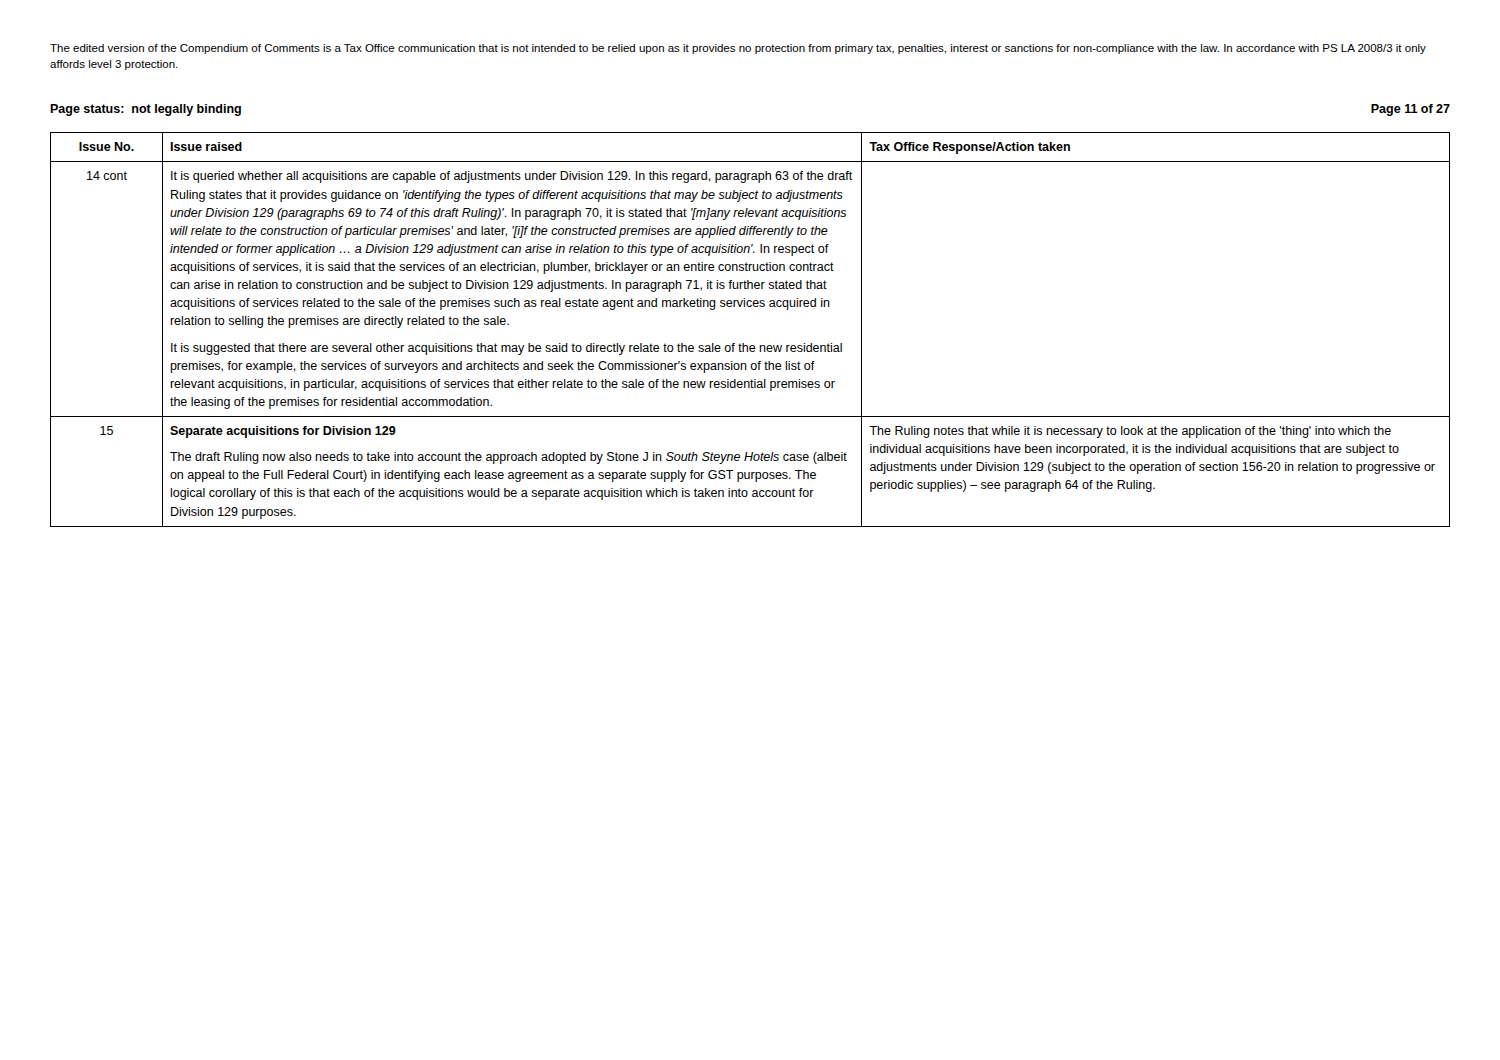The edited version of the Compendium of Comments is a Tax Office communication that is not intended to be relied upon as it provides no protection from primary tax, penalties, interest or sanctions for non-compliance with the law. In accordance with PS LA 2008/3 it only affords level 3 protection.
Page status: not legally binding Page 11 of 27
| Issue No. | Issue raised | Tax Office Response/Action taken |
| --- | --- | --- |
| 14 cont | It is queried whether all acquisitions are capable of adjustments under Division 129. In this regard, paragraph 63 of the draft Ruling states that it provides guidance on 'identifying the types of different acquisitions that may be subject to adjustments under Division 129 (paragraphs 69 to 74 of this draft Ruling)' . In paragraph 70, it is stated that '[m]any relevant acquisitions will relate to the construction of particular premises' and later, '[i]f the constructed premises are applied differently to the intended or former application … a Division 129 adjustment can arise in relation to this type of acquisition'. In respect of acquisitions of services, it is said that the services of an electrician, plumber, bricklayer or an entire construction contract can arise in relation to construction and be subject to Division 129 adjustments. In paragraph 71, it is further stated that acquisitions of services related to the sale of the premises such as real estate agent and marketing services acquired in relation to selling the premises are directly related to the sale. It is suggested that there are several other acquisitions that may be said to directly relate to the sale of the new residential premises, for example, the services of surveyors and architects and seek the Commissioner's expansion of the list of relevant acquisitions, in particular, acquisitions of services that either relate to the sale of the new residential premises or the leasing of the premises for residential accommodation. | |
| 15 | Separate acquisitions for Division 129 The draft Ruling now also needs to take into account the approach adopted by Stone J in South Steyne Hotels case (albeit on appeal to the Full Federal Court) in identifying each lease agreement as a separate supply for GST purposes. The logical corollary of this is that each of the acquisitions would be a separate acquisition which is taken into account for Division 129 purposes. | The Ruling notes that while it is necessary to look at the application of the 'thing' into which the individual acquisitions have been incorporated, it is the individual acquisitions that are subject to adjustments under Division 129 (subject to the operation of section 156-20 in relation to progressive or periodic supplies) – see paragraph 64 of the Ruling. |